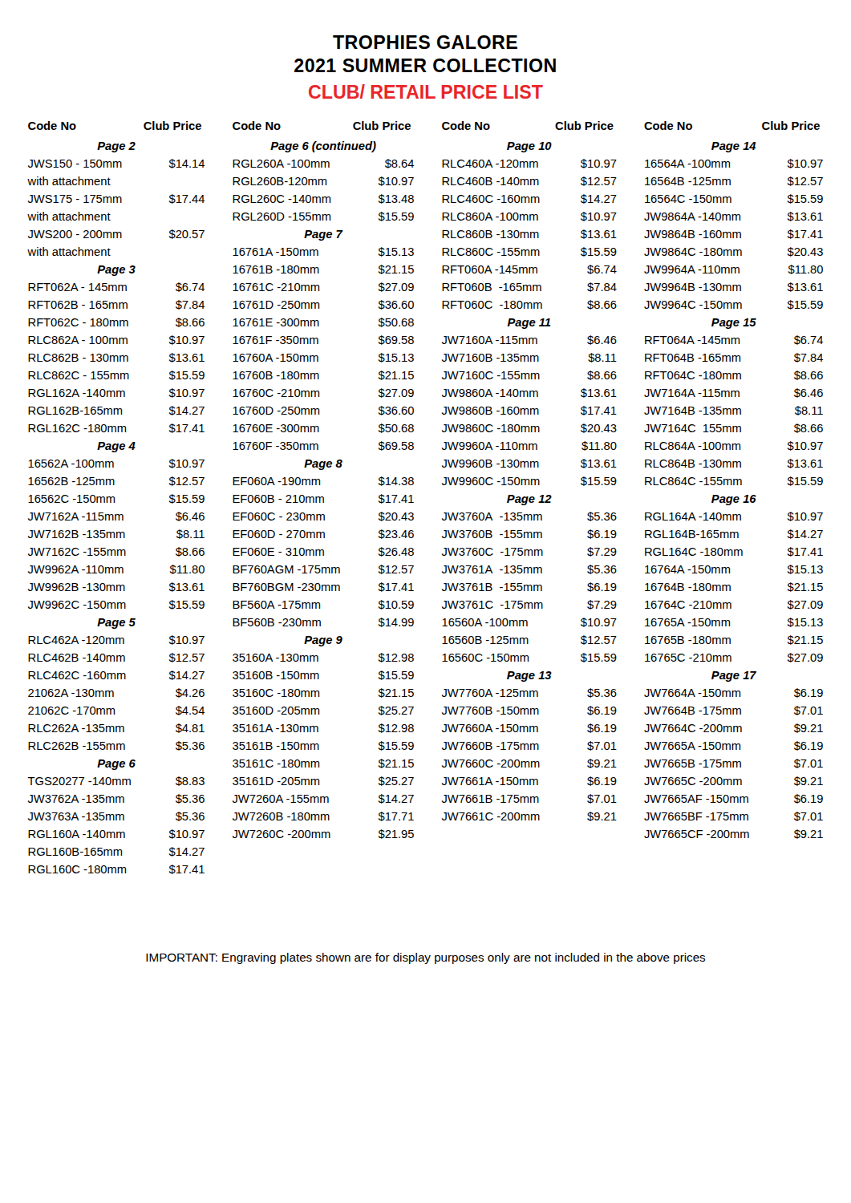TROPHIES GALORE
2021 SUMMER COLLECTION
CLUB/ RETAIL PRICE LIST
| Code No | Club Price | | Code No | Club Price | | Code No | Club Price | | Code No | Club Price |
| --- | --- | --- | --- | --- | --- | --- | --- | --- | --- | --- |
| Page 2 | | Page 6 (continued) | | Page 10 | | Page 14 |
| JWS150 - 150mm | $14.14 | | RGL260A -100mm | $8.64 | | RLC460A -120mm | $10.97 | | 16564A -100mm | $10.97 |
| with attachment | | | RGL260B-120mm | $10.97 | | RLC460B -140mm | $12.57 | | 16564B -125mm | $12.57 |
| JWS175 - 175mm | $17.44 | | RGL260C -140mm | $13.48 | | RLC460C -160mm | $14.27 | | 16564C -150mm | $15.59 |
| with attachment | | | RGL260D -155mm | $15.59 | | RLC860A -100mm | $10.97 | | JW9864A -140mm | $13.61 |
| JWS200 - 200mm | $20.57 | | Page 7 | | RLC860B -130mm | $13.61 | | JW9864B -160mm | $17.41 |
| with attachment | | | 16761A -150mm | $15.13 | | RLC860C -155mm | $15.59 | | JW9864C -180mm | $20.43 |
| Page 3 | | 16761B -180mm | $21.15 | | RFT060A -145mm | $6.74 | | JW9964A -110mm | $11.80 |
| RFT062A - 145mm | $6.74 | | 16761C -210mm | $27.09 | | RFT060B -165mm | $7.84 | | JW9964B -130mm | $13.61 |
| RFT062B - 165mm | $7.84 | | 16761D -250mm | $36.60 | | RFT060C -180mm | $8.66 | | JW9964C -150mm | $15.59 |
| RFT062C - 180mm | $8.66 | | 16761E -300mm | $50.68 | | Page 11 | | Page 15 |
| RLC862A - 100mm | $10.97 | | 16761F -350mm | $69.58 | | JW7160A -115mm | $6.46 | | RFT064A -145mm | $6.74 |
| RLC862B - 130mm | $13.61 | | 16760A -150mm | $15.13 | | JW7160B -135mm | $8.11 | | RFT064B -165mm | $7.84 |
| RLC862C - 155mm | $15.59 | | 16760B -180mm | $21.15 | | JW7160C -155mm | $8.66 | | RFT064C -180mm | $8.66 |
| RGL162A -140mm | $10.97 | | 16760C -210mm | $27.09 | | JW9860A -140mm | $13.61 | | JW7164A -115mm | $6.46 |
| RGL162B-165mm | $14.27 | | 16760D -250mm | $36.60 | | JW9860B -160mm | $17.41 | | JW7164B -135mm | $8.11 |
| RGL162C -180mm | $17.41 | | 16760E -300mm | $50.68 | | JW9860C -180mm | $20.43 | | JW7164C 155mm | $8.66 |
| Page 4 | | 16760F -350mm | $69.58 | | JW9960A -110mm | $11.80 | | RLC864A -100mm | $10.97 |
| 16562A -100mm | $10.97 | | Page 8 | | JW9960B -130mm | $13.61 | | RLC864B -130mm | $13.61 |
| 16562B -125mm | $12.57 | | EF060A -190mm | $14.38 | | JW9960C -150mm | $15.59 | | RLC864C -155mm | $15.59 |
| 16562C -150mm | $15.59 | | EF060B - 210mm | $17.41 | | Page 12 | | Page 16 |
| JW7162A -115mm | $6.46 | | EF060C - 230mm | $20.43 | | JW3760A -135mm | $5.36 | | RGL164A -140mm | $10.97 |
| JW7162B -135mm | $8.11 | | EF060D - 270mm | $23.46 | | JW3760B -155mm | $6.19 | | RGL164B-165mm | $14.27 |
| JW7162C -155mm | $8.66 | | EF060E - 310mm | $26.48 | | JW3760C -175mm | $7.29 | | RGL164C -180mm | $17.41 |
| JW9962A -110mm | $11.80 | | BF760AGM -175mm | $12.57 | | JW3761A -135mm | $5.36 | | 16764A -150mm | $15.13 |
| JW9962B -130mm | $13.61 | | BF760BGM -230mm | $17.41 | | JW3761B -155mm | $6.19 | | 16764B -180mm | $21.15 |
| JW9962C -150mm | $15.59 | | BF560A -175mm | $10.59 | | JW3761C -175mm | $7.29 | | 16764C -210mm | $27.09 |
| Page 5 | | BF560B -230mm | $14.99 | | 16560A -100mm | $10.97 | | 16765A -150mm | $15.13 |
| RLC462A -120mm | $10.97 | | Page 9 | | 16560B -125mm | $12.57 | | 16765B -180mm | $21.15 |
| RLC462B -140mm | $12.57 | | 35160A -130mm | $12.98 | | 16560C -150mm | $15.59 | | 16765C -210mm | $27.09 |
| RLC462C -160mm | $14.27 | | 35160B -150mm | $15.59 | | Page 13 | | Page 17 |
| 21062A -130mm | $4.26 | | 35160C -180mm | $21.15 | | JW7760A -125mm | $5.36 | | JW7664A -150mm | $6.19 |
| 21062C -170mm | $4.54 | | 35160D -205mm | $25.27 | | JW7760B -150mm | $6.19 | | JW7664B -175mm | $7.01 |
| RLC262A -135mm | $4.81 | | 35161A -130mm | $12.98 | | JW7660A -150mm | $6.19 | | JW7664C -200mm | $9.21 |
| RLC262B -155mm | $5.36 | | 35161B -150mm | $15.59 | | JW7660B -175mm | $7.01 | | JW7665A -150mm | $6.19 |
| Page 6 | | 35161C -180mm | $21.15 | | JW7660C -200mm | $9.21 | | JW7665B -175mm | $7.01 |
| TGS20277 -140mm | $8.83 | | 35161D -205mm | $25.27 | | JW7661A -150mm | $6.19 | | JW7665C -200mm | $9.21 |
| JW3762A -135mm | $5.36 | | JW7260A -155mm | $14.27 | | JW7661B -175mm | $7.01 | | JW7665AF -150mm | $6.19 |
| JW3763A -135mm | $5.36 | | JW7260B -180mm | $17.71 | | JW7661C -200mm | $9.21 | | JW7665BF -175mm | $7.01 |
| RGL160A -140mm | $10.97 | | JW7260C -200mm | $21.95 | | | | | JW7665CF -200mm | $9.21 |
| RGL160B-165mm | $14.27 | | | | | | | | | |
| RGL160C -180mm | $17.41 | | | | | | | | | |
IMPORTANT: Engraving plates shown are for display purposes only are not included in the above prices